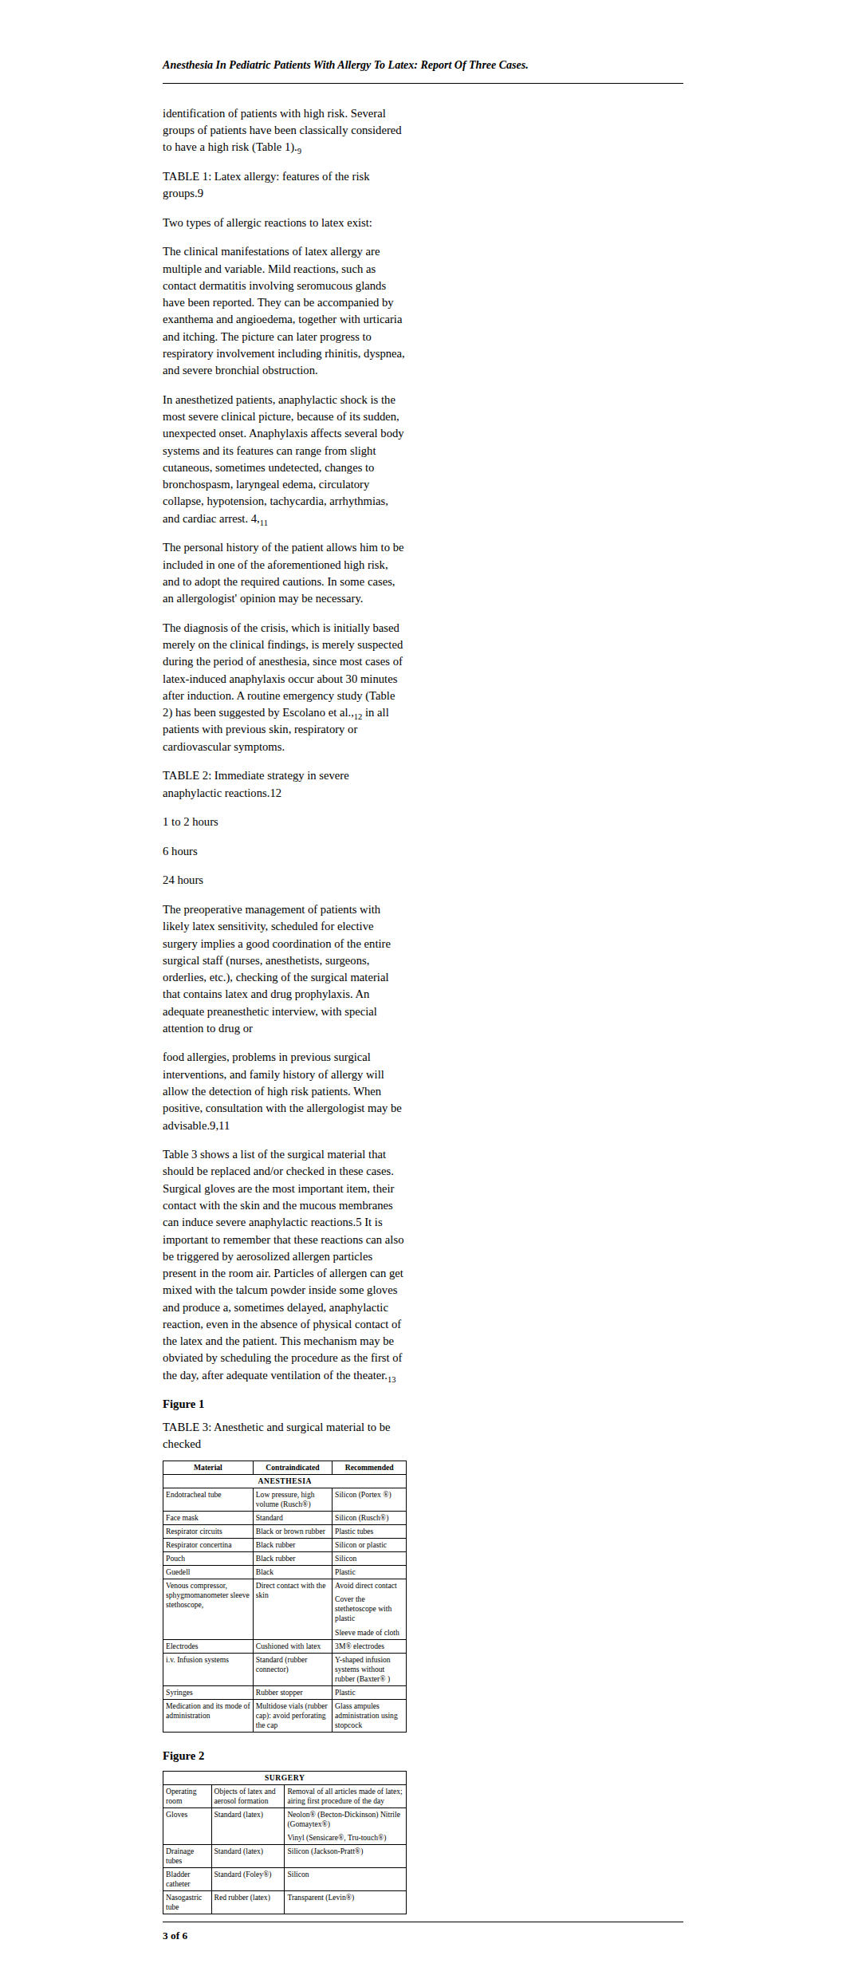Anesthesia In Pediatric Patients With Allergy To Latex: Report Of Three Cases.
identification of patients with high risk. Several groups of patients have been classically considered to have a high risk (Table 1).9
TABLE 1: Latex allergy: features of the risk groups.9
Two types of allergic reactions to latex exist:
The clinical manifestations of latex allergy are multiple and variable. Mild reactions, such as contact dermatitis involving seromucous glands have been reported. They can be accompanied by exanthema and angioedema, together with urticaria and itching. The picture can later progress to respiratory involvement including rhinitis, dyspnea, and severe bronchial obstruction.
In anesthetized patients, anaphylactic shock is the most severe clinical picture, because of its sudden, unexpected onset. Anaphylaxis affects several body systems and its features can range from slight cutaneous, sometimes undetected, changes to bronchospasm, laryngeal edema, circulatory collapse, hypotension, tachycardia, arrhythmias, and cardiac arrest. 4,11
The personal history of the patient allows him to be included in one of the aforementioned high risk, and to adopt the required cautions. In some cases, an allergologist' opinion may be necessary.
The diagnosis of the crisis, which is initially based merely on the clinical findings, is merely suspected during the period of anesthesia, since most cases of latex-induced anaphylaxis occur about 30 minutes after induction. A routine emergency study (Table 2) has been suggested by Escolano et al.,12 in all patients with previous skin, respiratory or cardiovascular symptoms.
TABLE 2: Immediate strategy in severe anaphylactic reactions.12
1 to 2 hours
6 hours
24 hours
The preoperative management of patients with likely latex sensitivity, scheduled for elective surgery implies a good coordination of the entire surgical staff (nurses, anesthetists, surgeons, orderlies, etc.), checking of the surgical material that contains latex and drug prophylaxis. An adequate preanesthetic interview, with special attention to drug or
food allergies, problems in previous surgical interventions, and family history of allergy will allow the detection of high risk patients. When positive, consultation with the allergologist may be advisable.9,11
Table 3 shows a list of the surgical material that should be replaced and/or checked in these cases. Surgical gloves are the most important item, their contact with the skin and the mucous membranes can induce severe anaphylactic reactions.5 It is important to remember that these reactions can also be triggered by aerosolized allergen particles present in the room air. Particles of allergen can get mixed with the talcum powder inside some gloves and produce a, sometimes delayed, anaphylactic reaction, even in the absence of physical contact of the latex and the patient. This mechanism may be obviated by scheduling the procedure as the first of the day, after adequate ventilation of the theater.13
Figure 1
TABLE 3: Anesthetic and surgical material to be checked
| Material | Contraindicated | Recommended |
| --- | --- | --- |
| ANESTHESIA |
| Endotracheal tube | Low pressure, high volume (Rusch®) | Silicon (Portex ®) |
| Face mask | Standard | Silicon (Rusch®) |
| Respirator circuits | Black or brown rubber | Plastic tubes |
| Respirator concertina | Black rubber | Silicon or plastic |
| Pouch | Black rubber | Silicon |
| Guedell | Black | Plastic |
| Venous compressor, sphygmomanometer sleeve stethoscope, | Direct contact with the skin | Avoid direct contact Cover the stethetoscope with plastic Sleeve made of cloth |
| Electrodes | Cushioned with latex | 3M® electrodes |
| i.v. Infusion systems | Standard (rubber connector) | Y-shaped infusion systems without rubber (Baxter® ) |
| Syringes | Rubber stopper | Plastic |
| Medication and its mode of administration | Multidose vials (rubber cap): avoid perforating the cap | Glass ampules administration using stopcock |
Figure 2
| SURGERY |
| Operating room | Objects of latex and aerosol formation | Removal of all articles made of latex; airing first procedure of the day |
| Gloves | Standard (latex) | Neolon® (Becton-Dickinson) Nitrile (Gomaytex®) Vinyl (Sensicare®, Tru-touch®) |
| Drainage tubes | Standard (latex) | Silicon (Jackson-Pratt®) |
| Bladder catheter | Standard (Foley®) | Silicon |
| Nasogastric tube | Red rubber (latex) | Transparent (Levin®) |
3 of 6